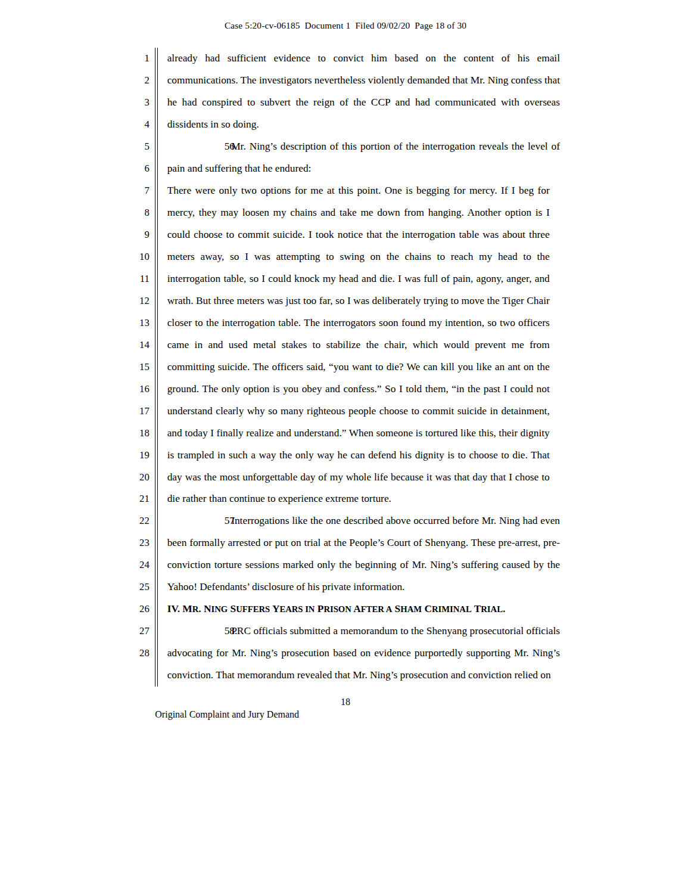Case 5:20-cv-06185 Document 1 Filed 09/02/20 Page 18 of 30
1
2
3
4
5
6
7
8
9
10
11
12
13
14
15
16
17
18
19
20
21
22
23
24
25
26
27
28
already had sufficient evidence to convict him based on the content of his email communications. The investigators nevertheless violently demanded that Mr. Ning confess that he had conspired to subvert the reign of the CCP and had communicated with overseas dissidents in so doing.
56. Mr. Ning’s description of this portion of the interrogation reveals the level of pain and suffering that he endured:
There were only two options for me at this point. One is begging for mercy. If I beg for mercy, they may loosen my chains and take me down from hanging. Another option is I could choose to commit suicide. I took notice that the interrogation table was about three meters away, so I was attempting to swing on the chains to reach my head to the interrogation table, so I could knock my head and die. I was full of pain, agony, anger, and wrath. But three meters was just too far, so I was deliberately trying to move the Tiger Chair closer to the interrogation table. The interrogators soon found my intention, so two officers came in and used metal stakes to stabilize the chair, which would prevent me from committing suicide. The officers said, “you want to die? We can kill you like an ant on the ground. The only option is you obey and confess.” So I told them, “in the past I could not understand clearly why so many righteous people choose to commit suicide in detainment, and today I finally realize and understand.” When someone is tortured like this, their dignity is trampled in such a way the only way he can defend his dignity is to choose to die. That day was the most unforgettable day of my whole life because it was that day that I chose to die rather than continue to experience extreme torture.
57. Interrogations like the one described above occurred before Mr. Ning had even been formally arrested or put on trial at the People’s Court of Shenyang. These pre-arrest, pre-conviction torture sessions marked only the beginning of Mr. Ning’s suffering caused by the Yahoo! Defendants’ disclosure of his private information.
IV. MR. NING SUFFERS YEARS IN PRISON AFTER A SHAM CRIMINAL TRIAL.
58. PRC officials submitted a memorandum to the Shenyang prosecutorial officials advocating for Mr. Ning’s prosecution based on evidence purportedly supporting Mr. Ning’s conviction. That memorandum revealed that Mr. Ning’s prosecution and conviction relied on
18
Original Complaint and Jury Demand